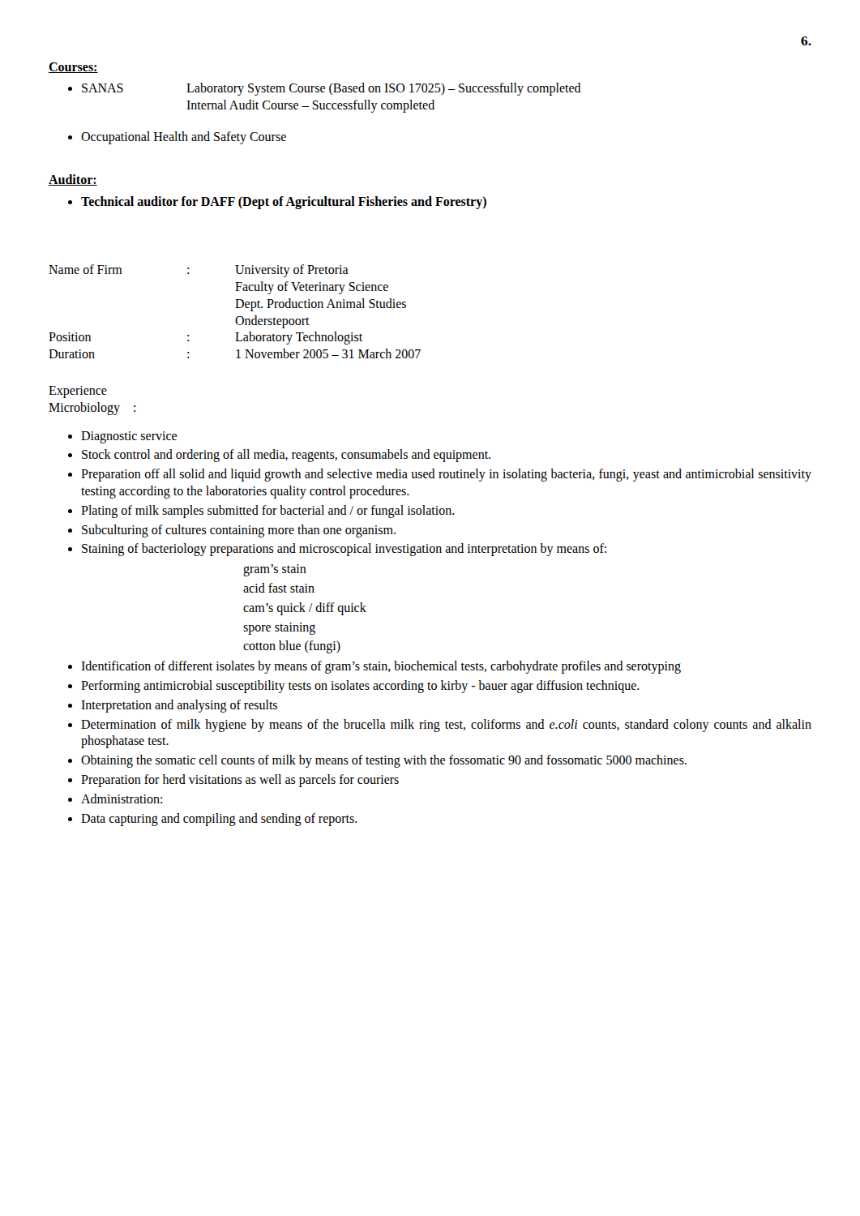6.
Courses:
SANAS Laboratory System Course (Based on ISO 17025) – Successfully completed
Internal Audit Course – Successfully completed
Occupational Health and Safety Course
Auditor:
Technical auditor for DAFF (Dept of Agricultural Fisheries and Forestry)
| Name of Firm | : | University of Pretoria Faculty of Veterinary Science Dept. Production Animal Studies Onderstepoort |
| Position | : | Laboratory Technologist |
| Duration | : | 1 November 2005 – 31 March 2007 |
Experience
Microbiology :
Diagnostic service
Stock control and ordering of all media, reagents, consumabels and equipment.
Preparation off all solid and liquid growth and selective media used routinely in isolating bacteria, fungi, yeast and antimicrobial sensitivity testing according to the laboratories quality control procedures.
Plating of milk samples submitted for bacterial and / or fungal isolation.
Subculturing of cultures containing more than one organism.
Staining of bacteriology preparations and microscopical investigation and interpretation by means of:
gram’s stain
acid fast stain
cam’s quick / diff quick
spore staining
cotton blue (fungi)
Identification of different isolates by means of gram’s stain, biochemical tests, carbohydrate profiles and serotyping
Performing antimicrobial susceptibility tests on isolates according to kirby - bauer agar diffusion technique.
Interpretation and analysing of results
Determination of milk hygiene by means of the brucella milk ring test, coliforms and e.coli counts, standard colony counts and alkalin phosphatase test.
Obtaining the somatic cell counts of milk by means of testing with the fossomatic 90 and fossomatic 5000 machines.
Preparation for herd visitations as well as parcels for couriers
Administration:
Data capturing and compiling and sending of reports.